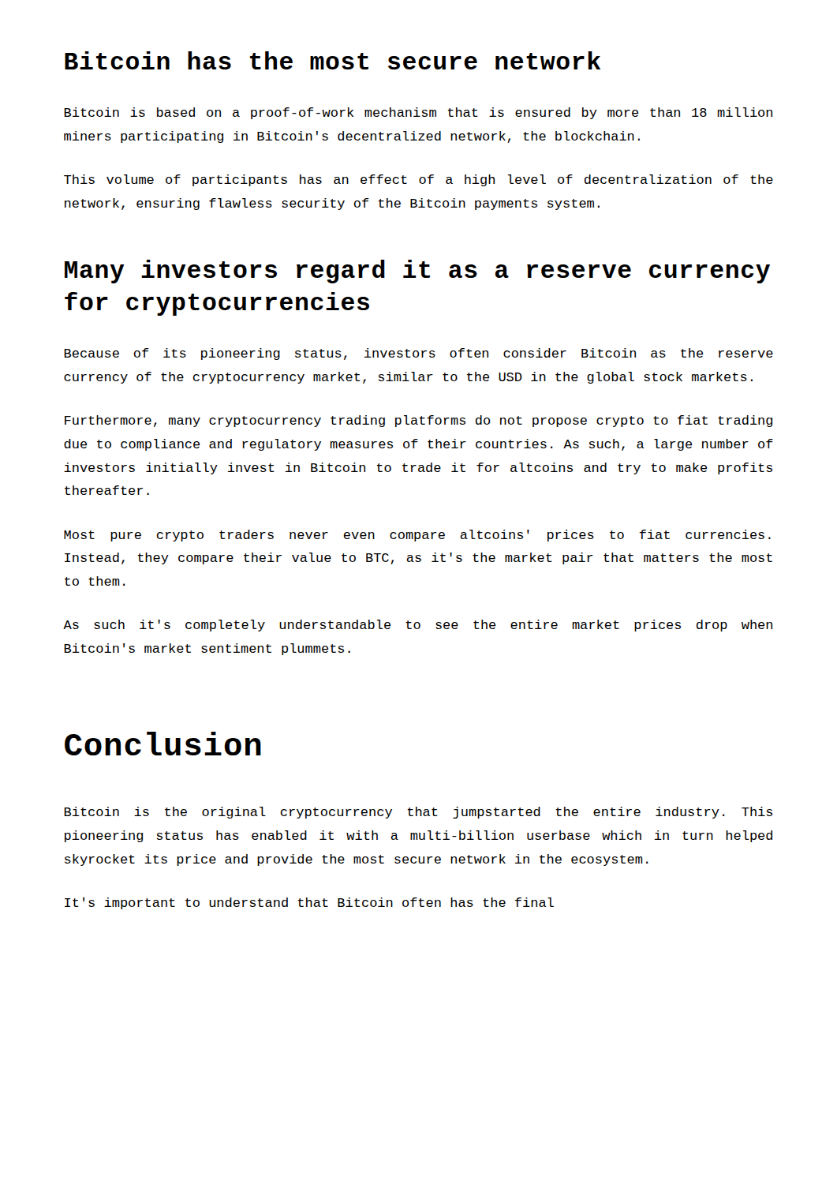Bitcoin has the most secure network
Bitcoin is based on a proof-of-work mechanism that is ensured by more than 18 million miners participating in Bitcoin's decentralized network, the blockchain.
This volume of participants has an effect of a high level of decentralization of the network, ensuring flawless security of the Bitcoin payments system.
Many investors regard it as a reserve currency for cryptocurrencies
Because of its pioneering status, investors often consider Bitcoin as the reserve currency of the cryptocurrency market, similar to the USD in the global stock markets.
Furthermore, many cryptocurrency trading platforms do not propose crypto to fiat trading due to compliance and regulatory measures of their countries. As such, a large number of investors initially invest in Bitcoin to trade it for altcoins and try to make profits thereafter.
Most pure crypto traders never even compare altcoins' prices to fiat currencies. Instead, they compare their value to BTC, as it's the market pair that matters the most to them.
As such it's completely understandable to see the entire market prices drop when Bitcoin's market sentiment plummets.
Conclusion
Bitcoin is the original cryptocurrency that jumpstarted the entire industry. This pioneering status has enabled it with a multi-billion userbase which in turn helped skyrocket its price and provide the most secure network in the ecosystem.
It's important to understand that Bitcoin often has the final